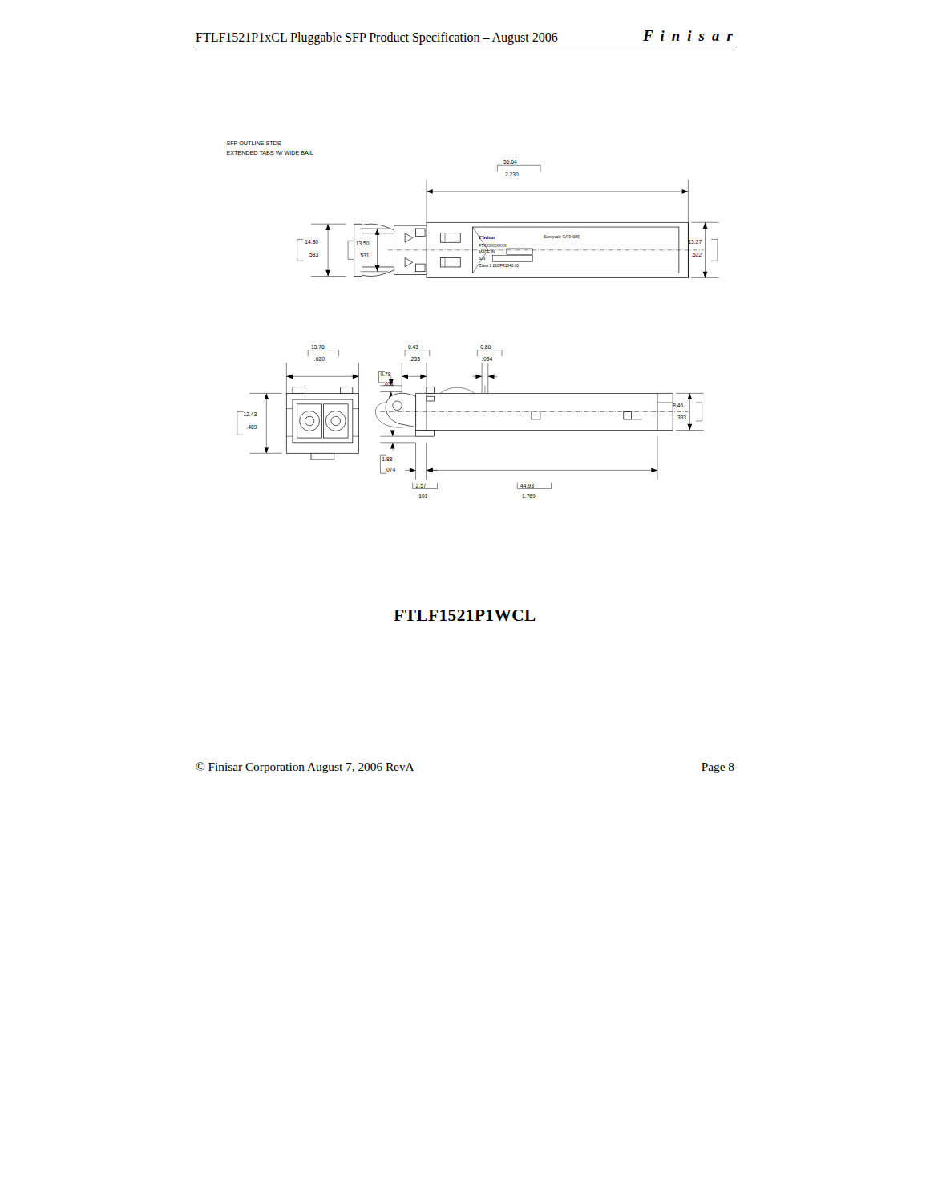FTLF1521P1xCL Pluggable SFP Product Specification – August 2006
F i n i s a r
SFP OUTLINE STDS EXTENDED TABS W/ WIDE BAIL 56.64 2.230 Finisar Sunnyvale CA 94089 FTXXXXXXXXX MADE IN S/N: Class 1 21CFR1040.10 14.80 .583 13.50 .531 13.27 .522 15.76 .620 12.43 .489 6.43 .253 0.86 .034 0.78 .031 8.46 .333 1.88 .074 2.57 .101 44.93 1.769
FTLF1521P1WCL
© Finisar Corporation August 7, 2006 RevA
Page 8